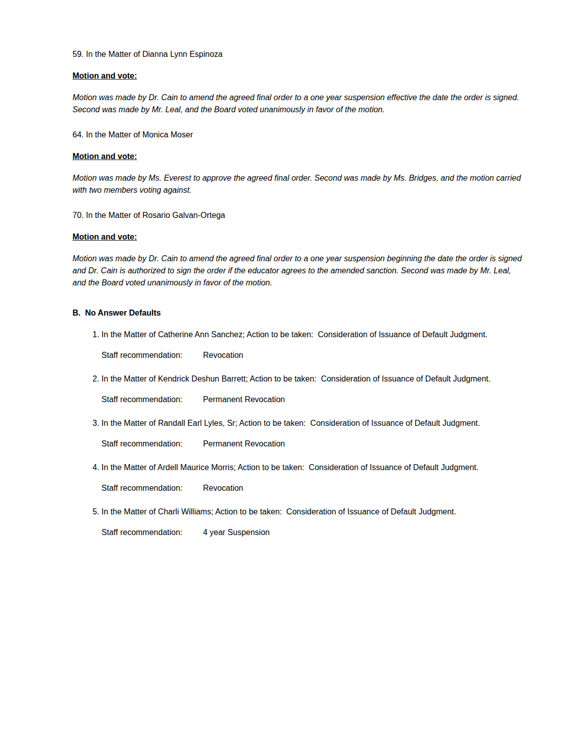59. In the Matter of Dianna Lynn Espinoza
Motion and vote:
Motion was made by Dr. Cain to amend the agreed final order to a one year suspension effective the date the order is signed. Second was made by Mr. Leal, and the Board voted unanimously in favor of the motion.
64. In the Matter of Monica Moser
Motion and vote:
Motion was made by Ms. Everest to approve the agreed final order. Second was made by Ms. Bridges, and the motion carried with two members voting against.
70. In the Matter of Rosario Galvan-Ortega
Motion and vote:
Motion was made by Dr. Cain to amend the agreed final order to a one year suspension beginning the date the order is signed and Dr. Cain is authorized to sign the order if the educator agrees to the amended sanction. Second was made by Mr. Leal, and the Board voted unanimously in favor of the motion.
B. No Answer Defaults
In the Matter of Catherine Ann Sanchez; Action to be taken: Consideration of Issuance of Default Judgment. Staff recommendation: Revocation
In the Matter of Kendrick Deshun Barrett; Action to be taken: Consideration of Issuance of Default Judgment. Staff recommendation: Permanent Revocation
In the Matter of Randall Earl Lyles, Sr; Action to be taken: Consideration of Issuance of Default Judgment. Staff recommendation: Permanent Revocation
In the Matter of Ardell Maurice Morris; Action to be taken: Consideration of Issuance of Default Judgment. Staff recommendation: Revocation
In the Matter of Charli Williams; Action to be taken: Consideration of Issuance of Default Judgment. Staff recommendation: 4 year Suspension